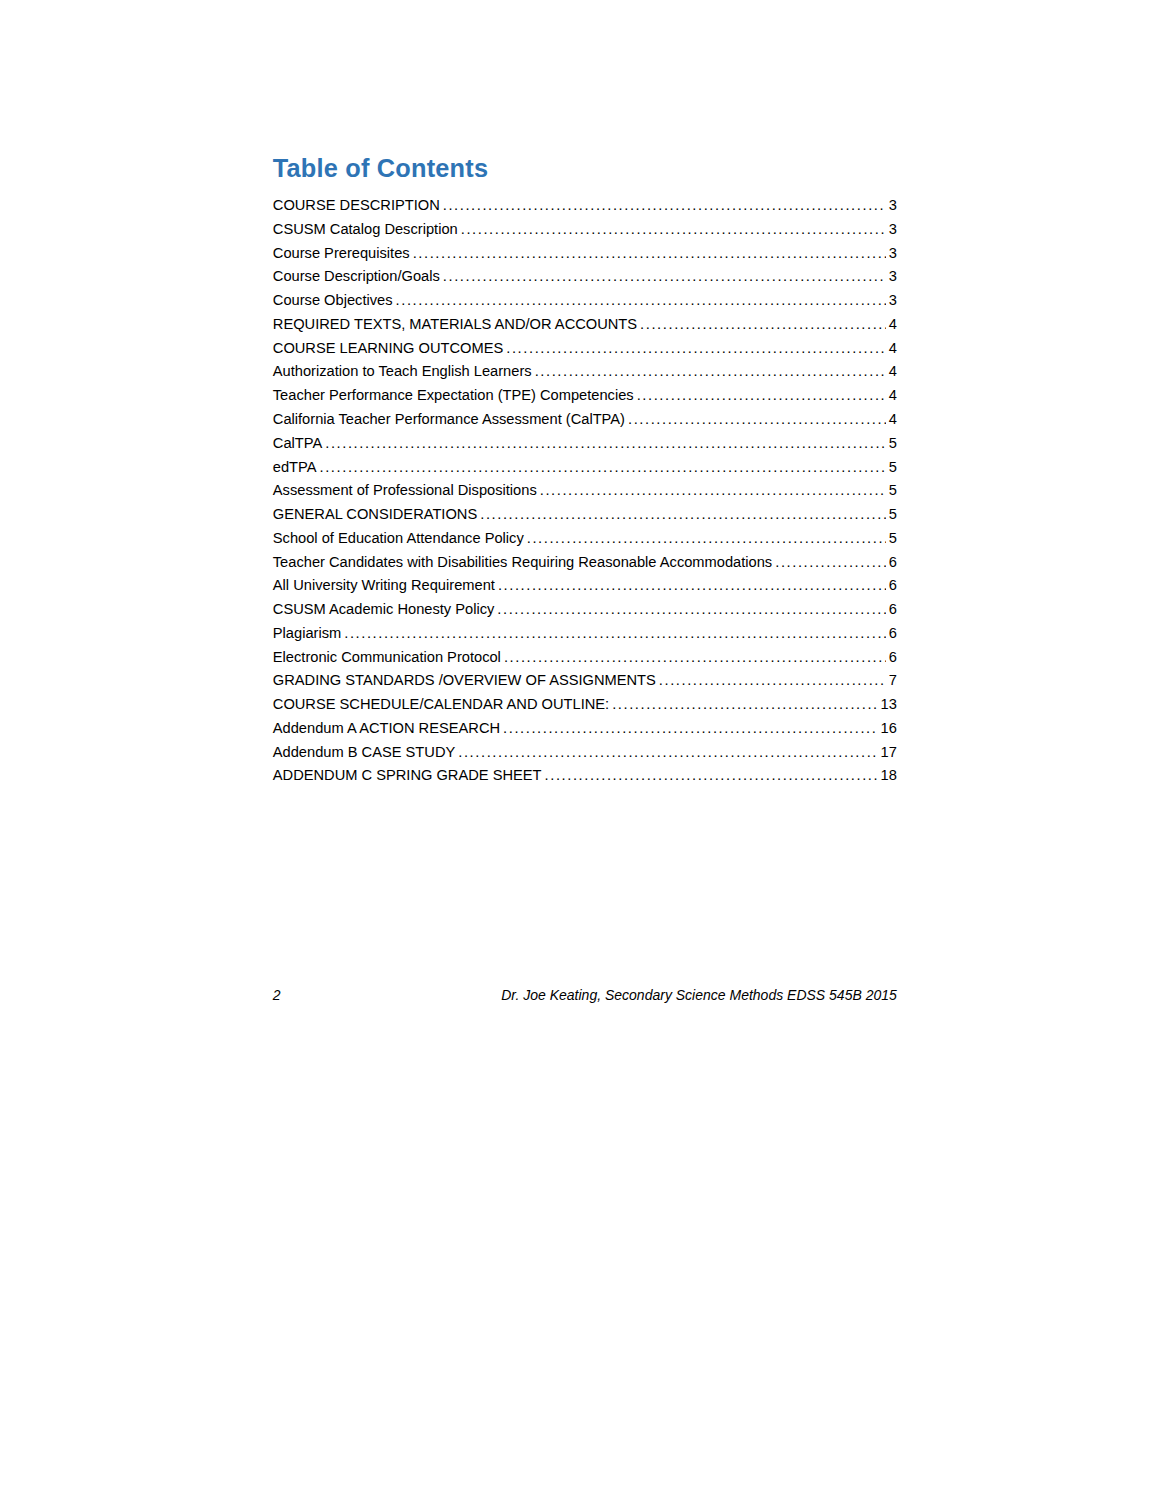Table of Contents
COURSE DESCRIPTION ........................................................................................................................... 3
CSUSM Catalog Description ......................................................................................................... 3
Course Prerequisites .................................................................................................................... 3
Course Description/Goals ............................................................................................................. 3
Course Objectives ....................................................................................................................... 3
REQUIRED TEXTS, MATERIALS AND/OR ACCOUNTS ............................................................................. 4
COURSE LEARNING OUTCOMES ................................................................................................. 4
Authorization to Teach English Learners ....................................................................................... 4
Teacher Performance Expectation (TPE) Competencies ............................................................ 4
California Teacher Performance Assessment (CalTPA) ............................................................. 4
CalTPA ................................................................................................................................. 5
edTPA .................................................................................................................................. 5
Assessment of Professional Dispositions ...................................................................................... 5
GENERAL CONSIDERATIONS ....................................................................................................... 5
School of Education Attendance Policy .......................................................................................... 5
Teacher Candidates with Disabilities Requiring Reasonable Accommodations ........................................... 6
All University Writing Requirement ................................................................................................ 6
CSUSM Academic Honesty Policy ................................................................................................ 6
Plagiarism ........................................................................................................................... 6
Electronic Communication Protocol ................................................................................................ 6
GRADING STANDARDS /OVERVIEW OF ASSIGNMENTS ........................................................... 7
COURSE SCHEDULE/CALENDAR AND OUTLINE: ..................................................................................... 13
Addendum A ACTION RESEARCH ................................................................................................. 16
Addendum B CASE STUDY ............................................................................................................. 17
ADDENDUM C SPRING GRADE SHEET ....................................................................................... 18
2 Dr. Joe Keating, Secondary Science Methods EDSS 545B 2015